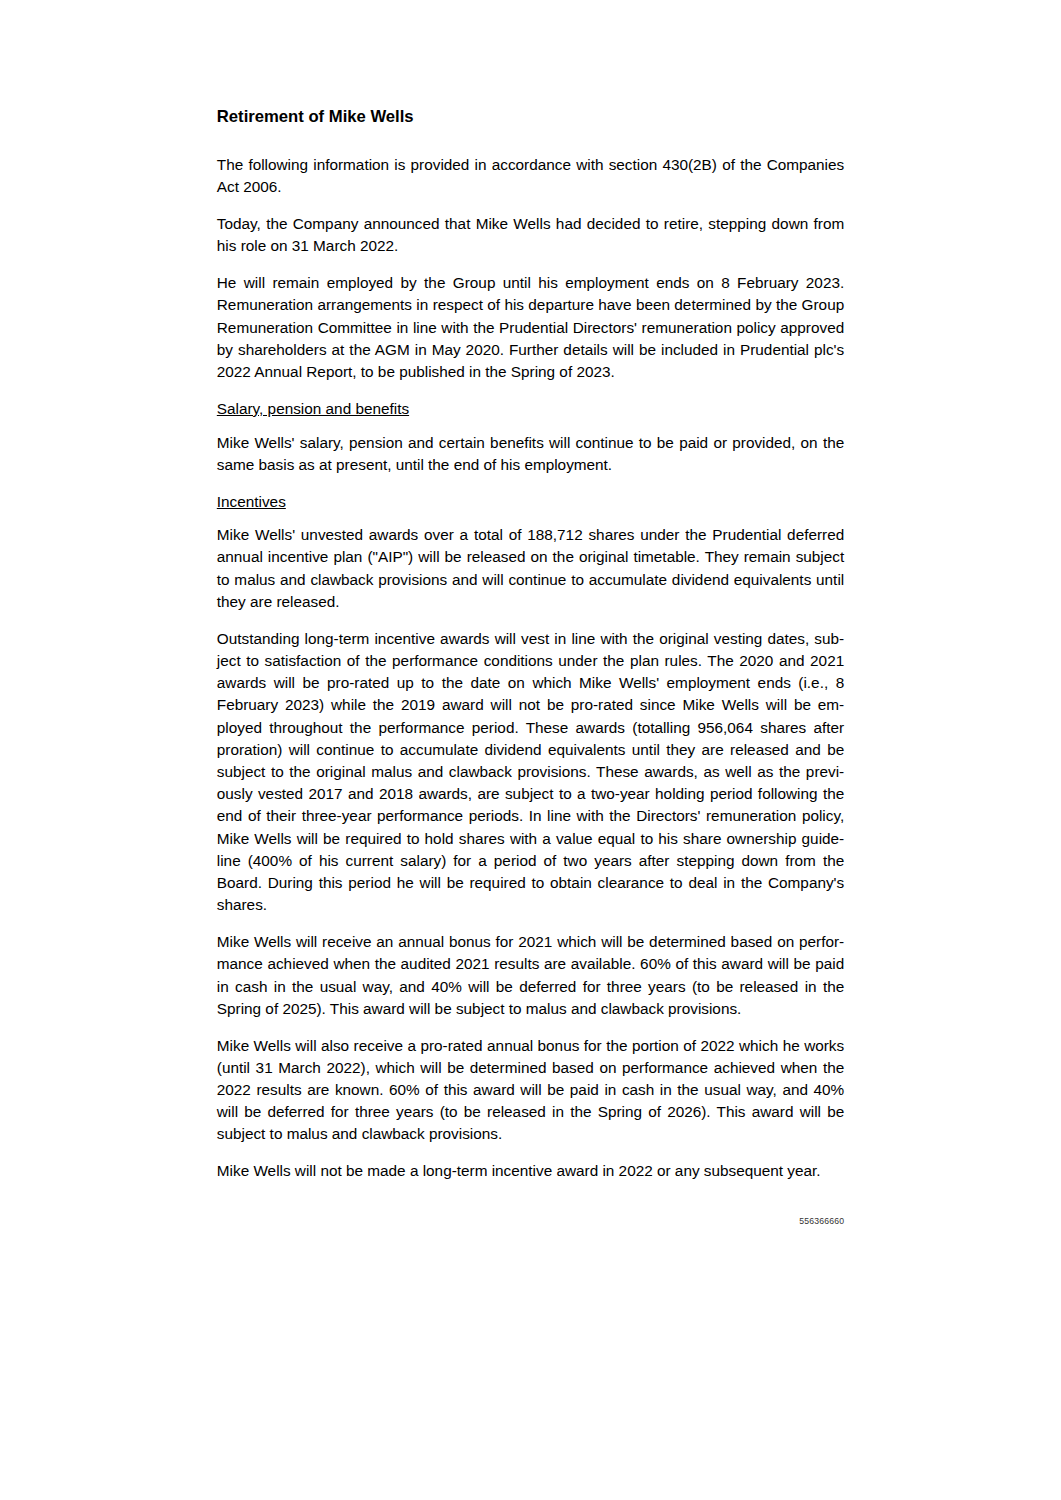Retirement of Mike Wells
The following information is provided in accordance with section 430(2B) of the Companies Act 2006.
Today, the Company announced that Mike Wells had decided to retire, stepping down from his role on 31 March 2022.
He will remain employed by the Group until his employment ends on 8 February 2023. Remuneration arrangements in respect of his departure have been determined by the Group Remuneration Committee in line with the Prudential Directors' remuneration policy approved by shareholders at the AGM in May 2020. Further details will be included in Prudential plc's 2022 Annual Report, to be published in the Spring of 2023.
Salary, pension and benefits
Mike Wells' salary, pension and certain benefits will continue to be paid or provided, on the same basis as at present, until the end of his employment.
Incentives
Mike Wells' unvested awards over a total of 188,712 shares under the Prudential deferred annual incentive plan ("AIP") will be released on the original timetable. They remain subject to malus and clawback provisions and will continue to accumulate dividend equivalents until they are released.
Outstanding long-term incentive awards will vest in line with the original vesting dates, subject to satisfaction of the performance conditions under the plan rules. The 2020 and 2021 awards will be pro-rated up to the date on which Mike Wells' employment ends (i.e., 8 February 2023) while the 2019 award will not be pro-rated since Mike Wells will be employed throughout the performance period. These awards (totalling 956,064 shares after proration) will continue to accumulate dividend equivalents until they are released and be subject to the original malus and clawback provisions. These awards, as well as the previously vested 2017 and 2018 awards, are subject to a two-year holding period following the end of their three-year performance periods. In line with the Directors' remuneration policy, Mike Wells will be required to hold shares with a value equal to his share ownership guideline (400% of his current salary) for a period of two years after stepping down from the Board. During this period he will be required to obtain clearance to deal in the Company's shares.
Mike Wells will receive an annual bonus for 2021 which will be determined based on performance achieved when the audited 2021 results are available. 60% of this award will be paid in cash in the usual way, and 40% will be deferred for three years (to be released in the Spring of 2025). This award will be subject to malus and clawback provisions.
Mike Wells will also receive a pro-rated annual bonus for the portion of 2022 which he works (until 31 March 2022), which will be determined based on performance achieved when the 2022 results are known. 60% of this award will be paid in cash in the usual way, and 40% will be deferred for three years (to be released in the Spring of 2026). This award will be subject to malus and clawback provisions.
Mike Wells will not be made a long-term incentive award in 2022 or any subsequent year.
556366660